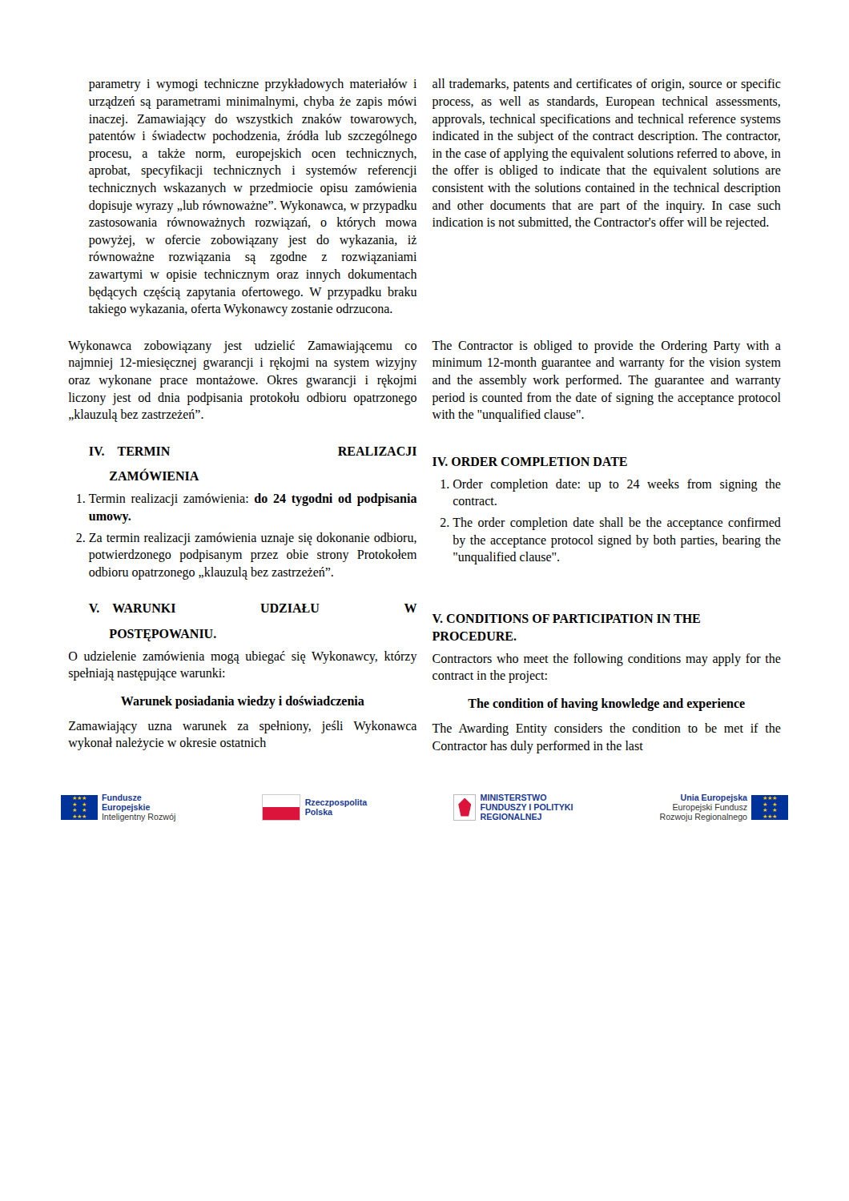| parametry i wymogi techniczne przykładowych materiałów i urządzeń są parametrami minimalnymi, chyba że zapis mówi inaczej. Zamawiający do wszystkich znaków towarowych, patentów i świadectw pochodzenia, źródła lub szczególnego procesu, a także norm, europejskich ocen technicznych, aprobat, specyfikacji technicznych i systemów referencji technicznych wskazanych w przedmiocie opisu zamówienia dopisuje wyrazy „lub równoważne”. Wykonawca, w przypadku zastosowania równoważnych rozwiązań, o których mowa powyżej, w ofercie zobowiązany jest do wykazania, iż równoważne rozwiązania są zgodne z rozwiązaniami zawartymi w opisie technicznym oraz innych dokumentach będących częścią zapytania ofertowego. W przypadku braku takiego wykazania, oferta Wykonawcy zostanie odrzucona. | all trademarks, patents and certificates of origin, source or specific process, as well as standards, European technical assessments, approvals, technical specifications and technical reference systems indicated in the subject of the contract description. The contractor, in the case of applying the equivalent solutions referred to above, in the offer is obliged to indicate that the equivalent solutions are consistent with the solutions contained in the technical description and other documents that are part of the inquiry. In case such indication is not submitted, the Contractor's offer will be rejected. |
| Wykonawca zobowiązany jest udzielić Zamawiającemu co najmniej 12-miesięcznej gwarancji i rękojmi na system wizyjny oraz wykonane prace montażowe. Okres gwarancji i rękojmi liczony jest od dnia podpisania protokołu odbioru opatrzonego „klauzulą bez zastrzeżeń”. | The Contractor is obliged to provide the Ordering Party with a minimum 12-month guarantee and warranty for the vision system and the assembly work performed. The guarantee and warranty period is counted from the date of signing the acceptance protocol with the "unqualified clause". |
| IV. TERMIN REALIZACJI ZAMÓWIENIA Termin realizacji zamówienia: do 24 tygodni od podpisania umowy. Za termin realizacji zamówienia uznaje się dokonanie odbioru, potwierdzonego podpisanym przez obie strony Protokołem odbioru opatrzonego „klauzulą bez zastrzeżeń”. | IV. ORDER COMPLETION DATE Order completion date: up to 24 weeks from signing the contract. The order completion date shall be the acceptance confirmed by the acceptance protocol signed by both parties, bearing the "unqualified clause". |
| V. WARUNKI UDZIAŁU W POSTĘPOWANIU. O udzielenie zamówienia mogą ubiegać się Wykonawcy, którzy spełniają następujące warunki: Warunek posiadania wiedzy i doświadczenia Zamawiający uzna warunek za spełniony, jeśli Wykonawca wykonał należycie w okresie ostatnich | V. CONDITIONS OF PARTICIPATION IN THE PROCEDURE. Contractors who meet the following conditions may apply for the contract in the project: The condition of having knowledge and experience The Awarding Entity considers the condition to be met if the Contractor has duly performed in the last |
Fundusze
Europejskie
Inteligentny Rozwój
Rzeczpospolita
Polska
MINISTERSTWO
FUNDUSZY I POLITYKI
REGIONALNEJ
Unia Europejska
Europejski Fundusz
Rozwoju Regionalnego